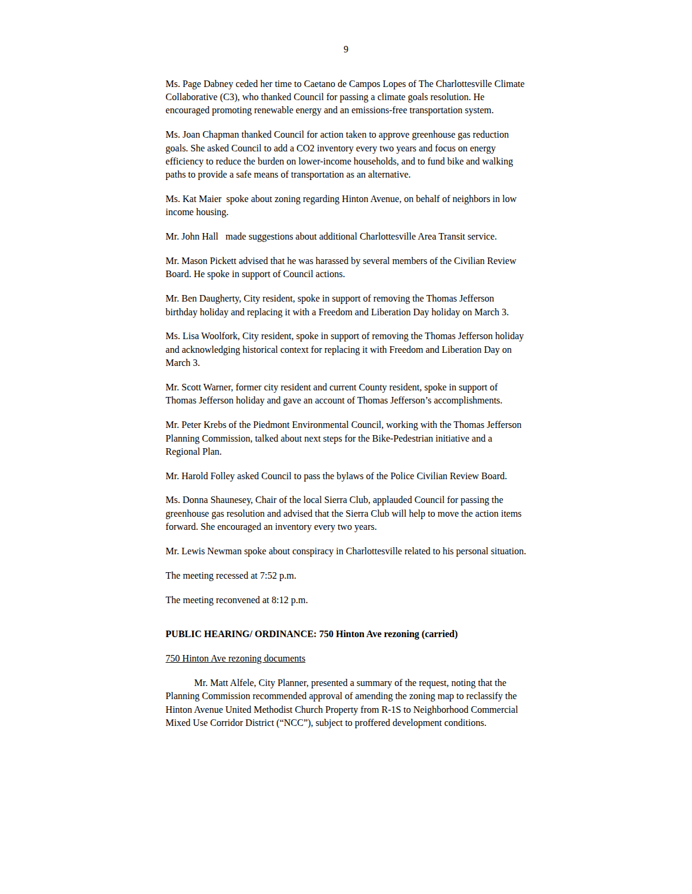9
Ms. Page Dabney ceded her time to Caetano de Campos Lopes of The Charlottesville Climate Collaborative (C3), who thanked Council for passing a climate goals resolution. He encouraged promoting renewable energy and an emissions-free transportation system.
Ms. Joan Chapman thanked Council for action taken to approve greenhouse gas reduction goals. She asked Council to add a CO2 inventory every two years and focus on energy efficiency to reduce the burden on lower-income households, and to fund bike and walking paths to provide a safe means of transportation as an alternative.
Ms. Kat Maier spoke about zoning regarding Hinton Avenue, on behalf of neighbors in low income housing.
Mr. John Hall made suggestions about additional Charlottesville Area Transit service.
Mr. Mason Pickett advised that he was harassed by several members of the Civilian Review Board. He spoke in support of Council actions.
Mr. Ben Daugherty, City resident, spoke in support of removing the Thomas Jefferson birthday holiday and replacing it with a Freedom and Liberation Day holiday on March 3.
Ms. Lisa Woolfork, City resident, spoke in support of removing the Thomas Jefferson holiday and acknowledging historical context for replacing it with Freedom and Liberation Day on March 3.
Mr. Scott Warner, former city resident and current County resident, spoke in support of Thomas Jefferson holiday and gave an account of Thomas Jefferson’s accomplishments.
Mr. Peter Krebs of the Piedmont Environmental Council, working with the Thomas Jefferson Planning Commission, talked about next steps for the Bike-Pedestrian initiative and a Regional Plan.
Mr. Harold Folley asked Council to pass the bylaws of the Police Civilian Review Board.
Ms. Donna Shaunesey, Chair of the local Sierra Club, applauded Council for passing the greenhouse gas resolution and advised that the Sierra Club will help to move the action items forward. She encouraged an inventory every two years.
Mr. Lewis Newman spoke about conspiracy in Charlottesville related to his personal situation.
The meeting recessed at 7:52 p.m.
The meeting reconvened at 8:12 p.m.
PUBLIC HEARING/ ORDINANCE: 750 Hinton Ave rezoning (carried)
750 Hinton Ave rezoning documents
Mr. Matt Alfele, City Planner, presented a summary of the request, noting that the Planning Commission recommended approval of amending the zoning map to reclassify the Hinton Avenue United Methodist Church Property from R-1S to Neighborhood Commercial Mixed Use Corridor District (“NCC”), subject to proffered development conditions.